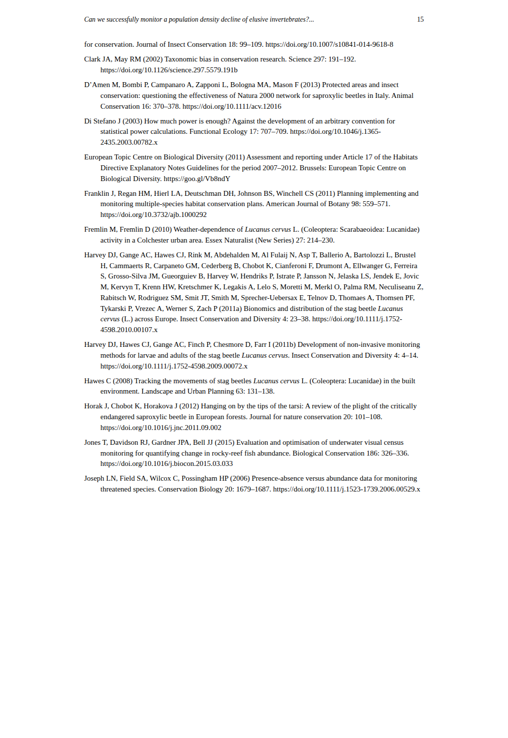Can we successfully monitor a population density decline of elusive invertebrates?... 15
for conservation. Journal of Insect Conservation 18: 99–109. https://doi.org/10.1007/s10841-014-9618-8
Clark JA, May RM (2002) Taxonomic bias in conservation research. Science 297: 191–192. https://doi.org/10.1126/science.297.5579.191b
D’Amen M, Bombi P, Campanaro A, Zapponi L, Bologna MA, Mason F (2013) Protected areas and insect conservation: questioning the effectiveness of Natura 2000 network for saproxylic beetles in Italy. Animal Conservation 16: 370–378. https://doi.org/10.1111/acv.12016
Di Stefano J (2003) How much power is enough? Against the development of an arbitrary convention for statistical power calculations. Functional Ecology 17: 707–709. https://doi.org/10.1046/j.1365-2435.2003.00782.x
European Topic Centre on Biological Diversity (2011) Assessment and reporting under Article 17 of the Habitats Directive Explanatory Notes Guidelines for the period 2007–2012. Brussels: European Topic Centre on Biological Diversity. https://goo.gl/Vb8ndY
Franklin J, Regan HM, Hierl LA, Deutschman DH, Johnson BS, Winchell CS (2011) Planning implementing and monitoring multiple-species habitat conservation plans. American Journal of Botany 98: 559–571. https://doi.org/10.3732/ajb.1000292
Fremlin M, Fremlin D (2010) Weather-dependence of Lucanus cervus L. (Coleoptera: Scarabaeoidea: Lucanidae) activity in a Colchester urban area. Essex Naturalist (New Series) 27: 214–230.
Harvey DJ, Gange AC, Hawes CJ, Rink M, Abdehalden M, Al Fulaij N, Asp T, Ballerio A, Bartolozzi L, Brustel H, Cammaerts R, Carpaneto GM, Cederberg B, Chobot K, Cianferoni F, Drumont A, Ellwanger G, Ferreira S, Grosso-Silva JM, Gueorguiev B, Harvey W, Hendriks P, Istrate P, Jansson N, Jelaska LS, Jendek E, Jovic M, Kervyn T, Krenn HW, Kretschmer K, Legakis A, Lelo S, Moretti M, Merkl O, Palma RM, Neculiseanu Z, Rabitsch W, Rodriguez SM, Smit JT, Smith M, Sprecher-Uebersax E, Telnov D, Thomaes A, Thomsen PF, Tykarski P, Vrezec A, Werner S, Zach P (2011a) Bionomics and distribution of the stag beetle Lucanus cervus (L.) across Europe. Insect Conservation and Diversity 4: 23–38. https://doi.org/10.1111/j.1752-4598.2010.00107.x
Harvey DJ, Hawes CJ, Gange AC, Finch P, Chesmore D, Farr I (2011b) Development of non-invasive monitoring methods for larvae and adults of the stag beetle Lucanus cervus. Insect Conservation and Diversity 4: 4–14. https://doi.org/10.1111/j.1752-4598.2009.00072.x
Hawes C (2008) Tracking the movements of stag beetles Lucanus cervus L. (Coleoptera: Lucanidae) in the built environment. Landscape and Urban Planning 63: 131–138.
Horak J, Chobot K, Horakova J (2012) Hanging on by the tips of the tarsi: A review of the plight of the critically endangered saproxylic beetle in European forests. Journal for nature conservation 20: 101–108. https://doi.org/10.1016/j.jnc.2011.09.002
Jones T, Davidson RJ, Gardner JPA, Bell JJ (2015) Evaluation and optimisation of underwater visual census monitoring for quantifying change in rocky-reef fish abundance. Biological Conservation 186: 326–336. https://doi.org/10.1016/j.biocon.2015.03.033
Joseph LN, Field SA, Wilcox C, Possingham HP (2006) Presence-absence versus abundance data for monitoring threatened species. Conservation Biology 20: 1679–1687. https://doi.org/10.1111/j.1523-1739.2006.00529.x